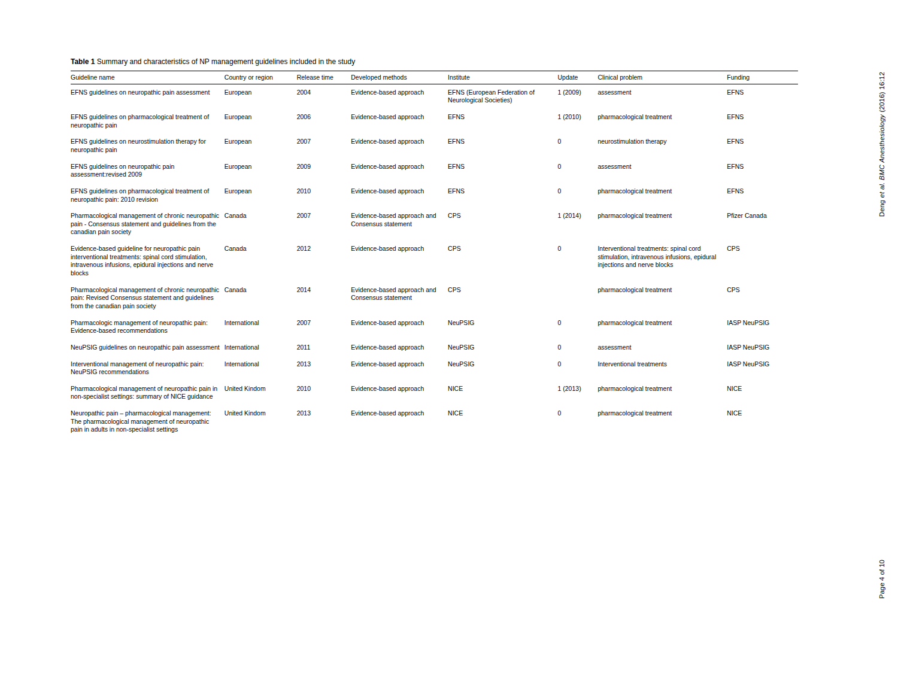Deng et al. BMC Anesthesiology (2016) 16:12
Page 4 of 10
Table 1 Summary and characteristics of NP management guidelines included in the study
| Guideline name | Country or region | Release time | Developed methods | Institute | Update | Clinical problem | Funding |
| --- | --- | --- | --- | --- | --- | --- | --- |
| EFNS guidelines on neuropathic pain assessment | European | 2004 | Evidence-based approach | EFNS (European Federation of Neurological Societies) | 1 (2009) | assessment | EFNS |
| EFNS guidelines on pharmacological treatment of neuropathic pain | European | 2006 | Evidence-based approach | EFNS | 1 (2010) | pharmacological treatment | EFNS |
| EFNS guidelines on neurostimulation therapy for neuropathic pain | European | 2007 | Evidence-based approach | EFNS | 0 | neurostimulation therapy | EFNS |
| EFNS guidelines on neuropathic pain assessment:revised 2009 | European | 2009 | Evidence-based approach | EFNS | 0 | assessment | EFNS |
| EFNS guidelines on pharmacological treatment of neuropathic pain: 2010 revision | European | 2010 | Evidence-based approach | EFNS | 0 | pharmacological treatment | EFNS |
| Pharmacological management of chronic neuropathic pain - Consensus statement and guidelines from the canadian pain society | Canada | 2007 | Evidence-based approach and Consensus statement | CPS | 1 (2014) | pharmacological treatment | Pfizer Canada |
| Evidence-based guideline for neuropathic pain interventional treatments: spinal cord stimulation, intravenous infusions, epidural injections and nerve blocks | Canada | 2012 | Evidence-based approach | CPS | 0 | Interventional treatments: spinal cord stimulation, intravenous infusions, epidural injections and nerve blocks | CPS |
| Pharmacological management of chronic neuropathic pain: Revised Consensus statement and guidelines from the canadian pain society | Canada | 2014 | Evidence-based approach and Consensus statement | CPS | | pharmacological treatment | CPS |
| Pharmacologic management of neuropathic pain: Evidence-based recommendations | International | 2007 | Evidence-based approach | NeuPSIG | 0 | pharmacological treatment | IASP NeuPSIG |
| NeuPSIG guidelines on neuropathic pain assessment | International | 2011 | Evidence-based approach | NeuPSIG | 0 | assessment | IASP NeuPSIG |
| Interventional management of neuropathic pain: NeuPSIG recommendations | International | 2013 | Evidence-based approach | NeuPSIG | 0 | Interventional treatments | IASP NeuPSIG |
| Pharmacological management of neuropathic pain in non-specialist settings: summary of NICE guidance | United Kindom | 2010 | Evidence-based approach | NICE | 1 (2013) | pharmacological treatment | NICE |
| Neuropathic pain – pharmacological management: The pharmacological management of neuropathic pain in adults in non-specialist settings | United Kindom | 2013 | Evidence-based approach | NICE | 0 | pharmacological treatment | NICE |